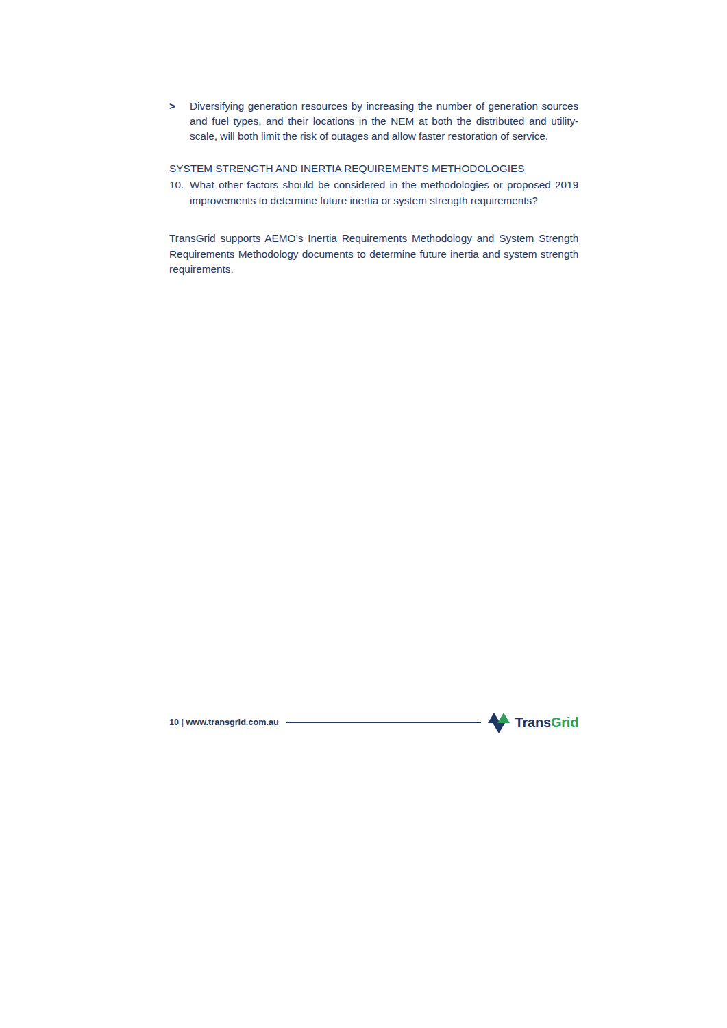>
Diversifying generation resources by increasing the number of generation sources and fuel types, and their locations in the NEM at both the distributed and utility-scale, will both limit the risk of outages and allow faster restoration of service.
SYSTEM STRENGTH AND INERTIA REQUIREMENTS METHODOLOGIES
10.
What other factors should be considered in the methodologies or proposed 2019 improvements to determine future inertia or system strength requirements?
TransGrid supports AEMO’s Inertia Requirements Methodology and System Strength Requirements Methodology documents to determine future inertia and system strength requirements.
10 | www.transgrid.com.au
TransGrid